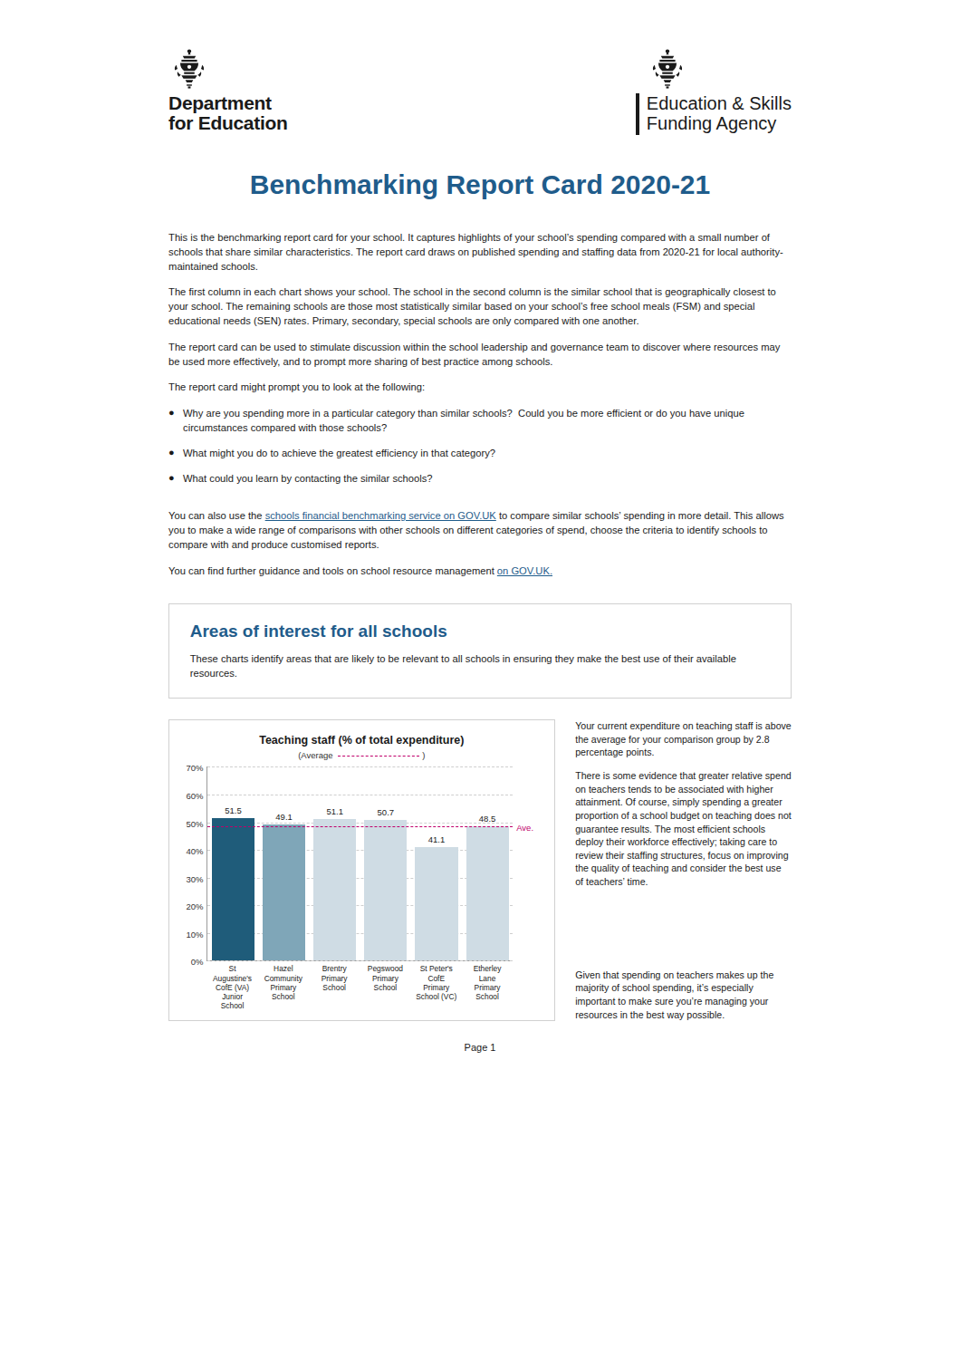Department
for Education
Education & Skills
Funding Agency
Benchmarking Report Card 2020-21
This is the benchmarking report card for your school. It captures highlights of your school’s spending compared with a small number of schools that share similar characteristics. The report card draws on published spending and staffing data from 2020-21 for local authority-maintained schools.
The first column in each chart shows your school. The school in the second column is the similar school that is geographically closest to your school. The remaining schools are those most statistically similar based on your school’s free school meals (FSM) and special educational needs (SEN) rates. Primary, secondary, special schools are only compared with one another.
The report card can be used to stimulate discussion within the school leadership and governance team to discover where resources may be used more effectively, and to prompt more sharing of best practice among schools.
The report card might prompt you to look at the following:
Why are you spending more in a particular category than similar schools? Could you be more efficient or do you have unique circumstances compared with those schools?
What might you do to achieve the greatest efficiency in that category?
What could you learn by contacting the similar schools?
You can also use the schools financial benchmarking service on GOV.UK to compare similar schools’ spending in more detail. This allows you to make a wide range of comparisons with other schools on different categories of spend, choose the criteria to identify schools to compare with and produce customised reports.
You can find further guidance and tools on school resource management on GOV.UK.
Areas of interest for all schools
These charts identify areas that are likely to be relevant to all schools in ensuring they make the best use of their available resources.
Teaching staff (% of total expenditure)
(Average )
70%
60%
50%
40%
30%
20%
10%
0%
Ave.
51.5
49.1
51.1
50.7
41.1
48.5
St Augustine's CofE (VA) Junior School
Hazel Community Primary School
Brentry Primary School
Pegswood Primary School
St Peter's CofE Primary School (VC)
Etherley Lane Primary School
Your current expenditure on teaching staff is above the average for your comparison group by 2.8 percentage points.
There is some evidence that greater relative spend on teachers tends to be associated with higher attainment. Of course, simply spending a greater proportion of a school budget on teaching does not guarantee results. The most efficient schools deploy their workforce effectively; taking care to review their staffing structures, focus on improving the quality of teaching and consider the best use of teachers’ time.
Given that spending on teachers makes up the majority of school spending, it’s especially important to make sure you’re managing your resources in the best way possible.
Page 1